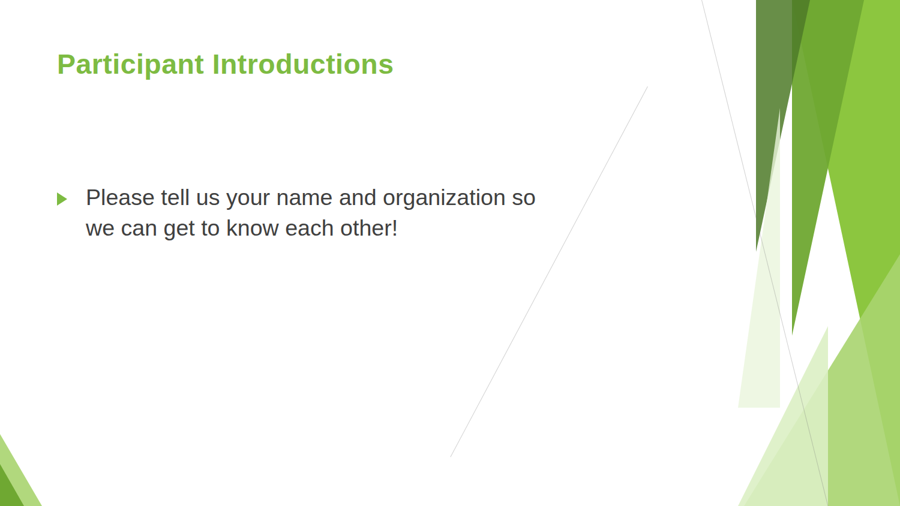Participant Introductions
Please tell us your name and organization so we can get to know each other!